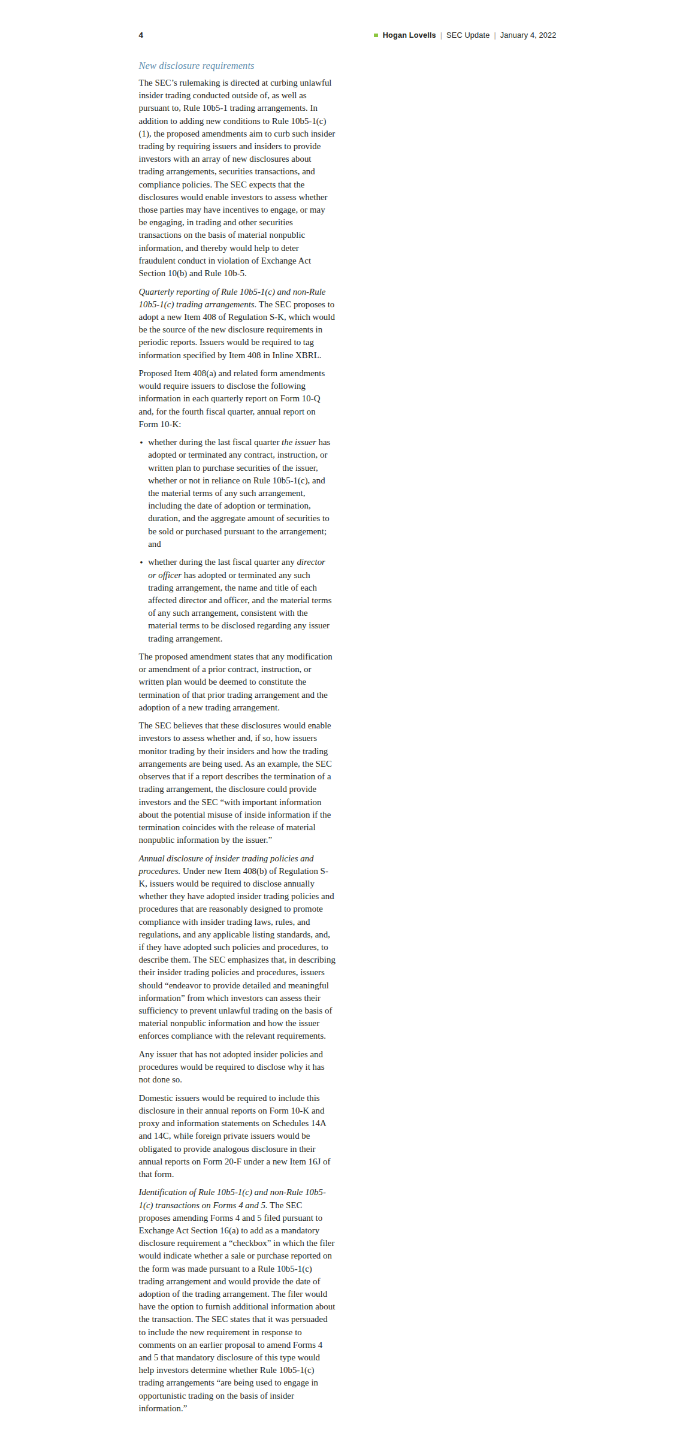4
Hogan Lovells |SEC Update |January 4, 2022
New disclosure requirements
The SEC’s rulemaking is directed at curbing unlawful insider trading conducted outside of, as well as pursuant to, Rule 10b5-1 trading arrangements. In addition to adding new conditions to Rule 10b5-1(c)(1), the proposed amendments aim to curb such insider trading by requiring issuers and insiders to provide investors with an array of new disclosures about trading arrangements, securities transactions, and compliance policies. The SEC expects that the disclosures would enable investors to assess whether those parties may have incentives to engage, or may be engaging, in trading and other securities transactions on the basis of material nonpublic information, and thereby would help to deter fraudulent conduct in violation of Exchange Act Section 10(b) and Rule 10b-5.
Quarterly reporting of Rule 10b5-1(c) and non-Rule 10b5-1(c) trading arrangements. The SEC proposes to adopt a new Item 408 of Regulation S-K, which would be the source of the new disclosure requirements in periodic reports. Issuers would be required to tag information specified by Item 408 in Inline XBRL.
Proposed Item 408(a) and related form amendments would require issuers to disclose the following information in each quarterly report on Form 10-Q and, for the fourth fiscal quarter, annual report on Form 10-K:
whether during the last fiscal quarter the issuer has adopted or terminated any contract, instruction, or written plan to purchase securities of the issuer, whether or not in reliance on Rule 10b5-1(c), and the material terms of any such arrangement, including the date of adoption or termination, duration, and the aggregate amount of securities to be sold or purchased pursuant to the arrangement; and
whether during the last fiscal quarter any director or officer has adopted or terminated any such trading arrangement, the name and title of each affected director and officer, and the material terms of any such arrangement, consistent with the material terms to be disclosed regarding any issuer trading arrangement.
The proposed amendment states that any modification or amendment of a prior contract, instruction, or written plan would be deemed to constitute the termination of that prior trading arrangement and the adoption of a new trading arrangement.
The SEC believes that these disclosures would enable investors to assess whether and, if so, how issuers monitor trading by their insiders and how the trading arrangements are being used. As an example, the SEC observes that if a report describes the termination of a trading arrangement, the disclosure could provide investors and the SEC “with important information about the potential misuse of inside information if the termination coincides with the release of material nonpublic information by the issuer.”
Annual disclosure of insider trading policies and procedures. Under new Item 408(b) of Regulation S-K, issuers would be required to disclose annually whether they have adopted insider trading policies and procedures that are reasonably designed to promote compliance with insider trading laws, rules, and regulations, and any applicable listing standards, and, if they have adopted such policies and procedures, to describe them. The SEC emphasizes that, in describing their insider trading policies and procedures, issuers should “endeavor to provide detailed and meaningful information” from which investors can assess their sufficiency to prevent unlawful trading on the basis of material nonpublic information and how the issuer enforces compliance with the relevant requirements.
Any issuer that has not adopted insider policies and procedures would be required to disclose why it has not done so.
Domestic issuers would be required to include this disclosure in their annual reports on Form 10-K and proxy and information statements on Schedules 14A and 14C, while foreign private issuers would be obligated to provide analogous disclosure in their annual reports on Form 20-F under a new Item 16J of that form.
Identification of Rule 10b5-1(c) and non-Rule 10b5-1(c) transactions on Forms 4 and 5. The SEC proposes amending Forms 4 and 5 filed pursuant to Exchange Act Section 16(a) to add as a mandatory disclosure requirement a “checkbox” in which the filer would indicate whether a sale or purchase reported on the form was made pursuant to a Rule 10b5-1(c) trading arrangement and would provide the date of adoption of the trading arrangement. The filer would have the option to furnish additional information about the transaction. The SEC states that it was persuaded to include the new requirement in response to comments on an earlier proposal to amend Forms 4 and 5 that mandatory disclosure of this type would help investors determine whether Rule 10b5-1(c) trading arrangements “are being used to engage in opportunistic trading on the basis of insider information.”